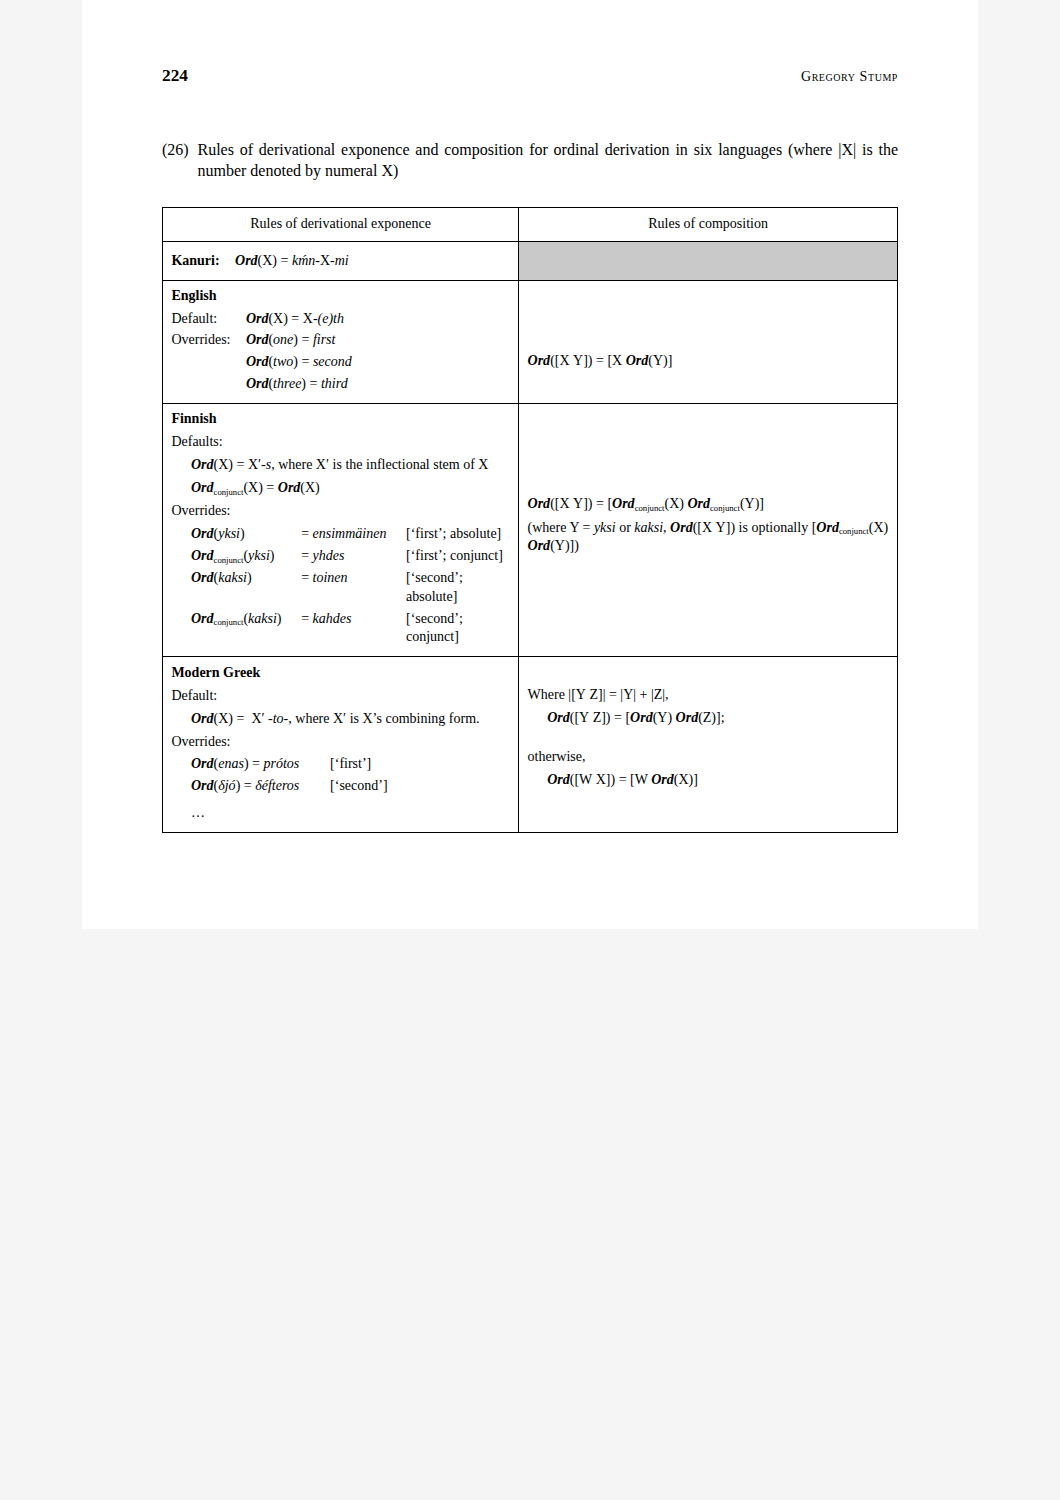224 Gregory Stump
(26) Rules of derivational exponence and composition for ordinal derivation in six languages (where |X| is the number denoted by numeral X)
| Rules of derivational exponence | Rules of composition |
| --- | --- |
| Kanuri: Ord (X) = kḿn -X- mi | |
| English Default: Ord (X) = X- (e)th Overrides: Ord ( one ) = first Ord ( two ) = second Ord ( three ) = third | Ord ([X Y]) = [X Ord (Y)] |
| Finnish Defaults: Ord (X) = X′- s , where X′ is the inflectional stem of X Ord conjunct (X) = Ord (X) Overrides: Ord ( yksi ) = ensimmäinen [‘first’; absolute] Ord conjunct ( yksi ) = yhdes [‘first’; conjunct] Ord ( kaksi ) = toinen [‘second’; absolute] Ord conjunct ( kaksi ) = kahdes [‘second’; conjunct] | Ord ([X Y]) = [ Ord conjunct (X) Ord conjunct (Y)] (where Y = yksi or kaksi , Ord ([X Y]) is optionally [ Ord conjunct (X) Ord (Y)]) |
| Modern Greek Default: Ord (X) = X′ - to -, where X′ is X’s combining form. Overrides: Ord ( enas ) = prótos [‘first’] Ord ( δjó ) = δéfteros [‘second’] … | Where /[Y Z]/ = /Y/ + /Z/, Ord ([Y Z]) = [ Ord (Y) Ord (Z)]; otherwise, Ord ([W X]) = [W Ord (X)] |